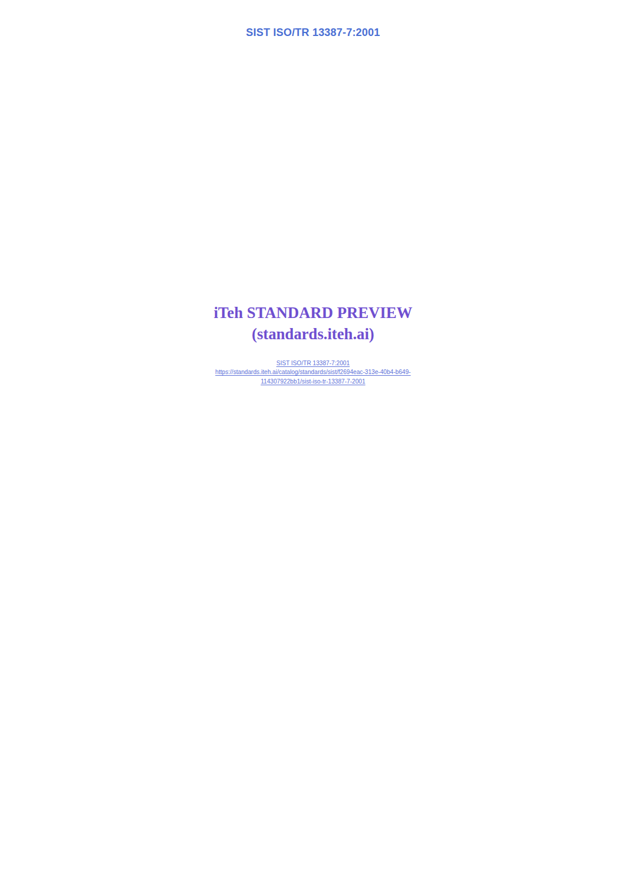SIST ISO/TR 13387-7:2001
iTeh STANDARD PREVIEW
(standards.iteh.ai)
SIST ISO/TR 13387-7:2001
https://standards.iteh.ai/catalog/standards/sist/f2694eac-313e-40b4-b649-
114307922bb1/sist-iso-tr-13387-7-2001